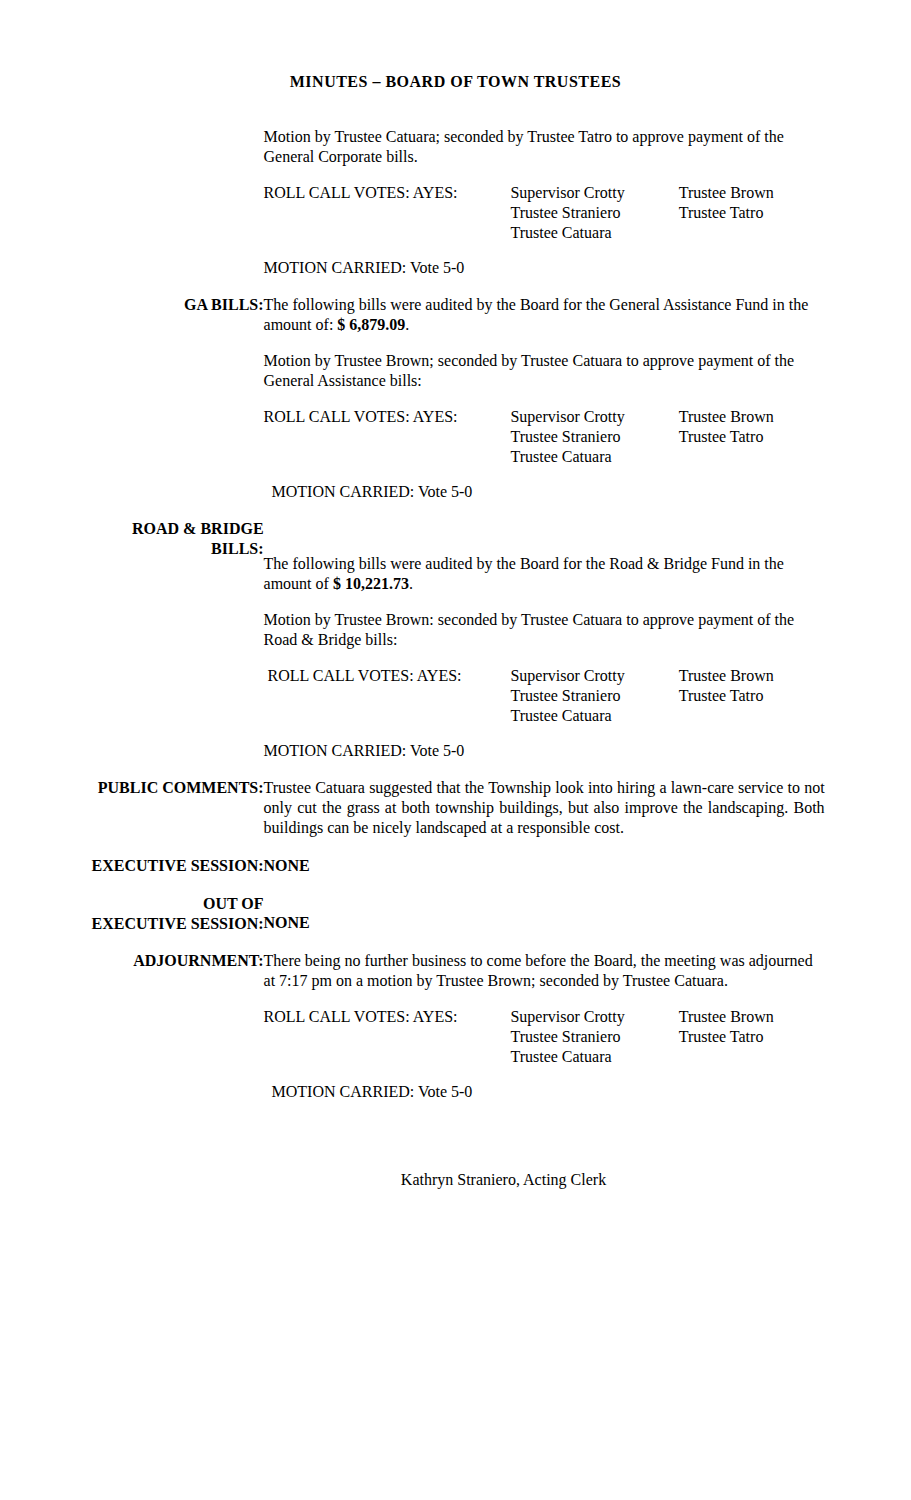MINUTES – BOARD OF TOWN TRUSTEES
| | Motion by Trustee Catuara; seconded by Trustee Tatro to approve payment of the General Corporate bills. / ROLL CALL VOTES: AYES: / Supervisor Crotty Trustee Straniero Trustee Catuara / Trustee Brown Trustee Tatro / MOTION CARRIED: Vote 5-0 |
| GA BILLS: | The following bills were audited by the Board for the General Assistance Fund in the amount of: $ 6,879.09 . Motion by Trustee Brown; seconded by Trustee Catuara to approve payment of the General Assistance bills: / ROLL CALL VOTES: AYES: / Supervisor Crotty Trustee Straniero Trustee Catuara / Trustee Brown Trustee Tatro / MOTION CARRIED: Vote 5-0 |
| ROAD & BRIDGE BILLS: | The following bills were audited by the Board for the Road & Bridge Fund in the amount of $ 10,221.73 . Motion by Trustee Brown: seconded by Trustee Catuara to approve payment of the Road & Bridge bills: / ROLL CALL VOTES: AYES: / Supervisor Crotty Trustee Straniero Trustee Catuara / Trustee Brown Trustee Tatro / MOTION CARRIED: Vote 5-0 |
| PUBLIC COMMENTS: | Trustee Catuara suggested that the Township look into hiring a lawn-care service to not only cut the grass at both township buildings, but also improve the landscaping. Both buildings can be nicely landscaped at a responsible cost. |
| EXECUTIVE SESSION: | NONE |
| OUT OF EXECUTIVE SESSION: | NONE |
| ADJOURNMENT: | There being no further business to come before the Board, the meeting was adjourned at 7:17 pm on a motion by Trustee Brown; seconded by Trustee Catuara. / ROLL CALL VOTES: AYES: / Supervisor Crotty Trustee Straniero Trustee Catuara / Trustee Brown Trustee Tatro / MOTION CARRIED: Vote 5-0 |
Kathryn Straniero, Acting Clerk